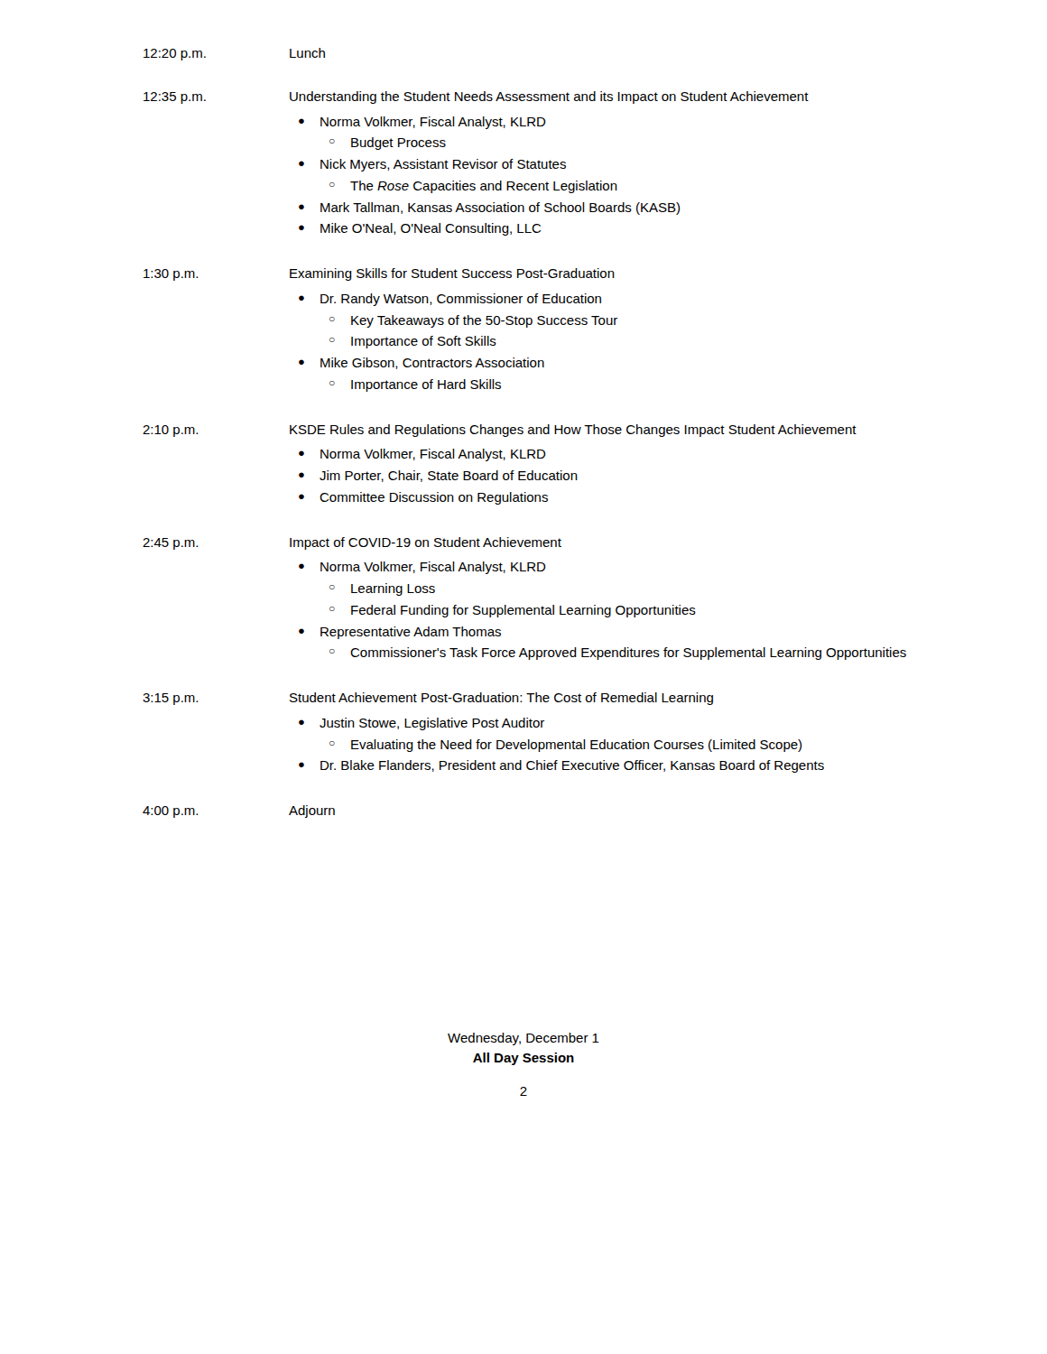12:20 p.m.
Lunch
12:35 p.m.
Understanding the Student Needs Assessment and its Impact on Student Achievement
Norma Volkmer, Fiscal Analyst, KLRD
Budget Process
Nick Myers, Assistant Revisor of Statutes
The Rose Capacities and Recent Legislation
Mark Tallman, Kansas Association of School Boards (KASB)
Mike O'Neal, O'Neal Consulting, LLC
1:30 p.m.
Examining Skills for Student Success Post-Graduation
Dr. Randy Watson, Commissioner of Education
Key Takeaways of the 50-Stop Success Tour
Importance of Soft Skills
Mike Gibson, Contractors Association
Importance of Hard Skills
2:10 p.m.
KSDE Rules and Regulations Changes and How Those Changes Impact Student Achievement
Norma Volkmer, Fiscal Analyst, KLRD
Jim Porter, Chair, State Board of Education
Committee Discussion on Regulations
2:45 p.m.
Impact of COVID-19 on Student Achievement
Norma Volkmer, Fiscal Analyst, KLRD
Learning Loss
Federal Funding for Supplemental Learning Opportunities
Representative Adam Thomas
Commissioner's Task Force Approved Expenditures for Supplemental Learning Opportunities
3:15 p.m.
Student Achievement Post-Graduation: The Cost of Remedial Learning
Justin Stowe, Legislative Post Auditor
Evaluating the Need for Developmental Education Courses (Limited Scope)
Dr. Blake Flanders, President and Chief Executive Officer, Kansas Board of Regents
4:00 p.m.
Adjourn
Wednesday, December 1
All Day Session
2